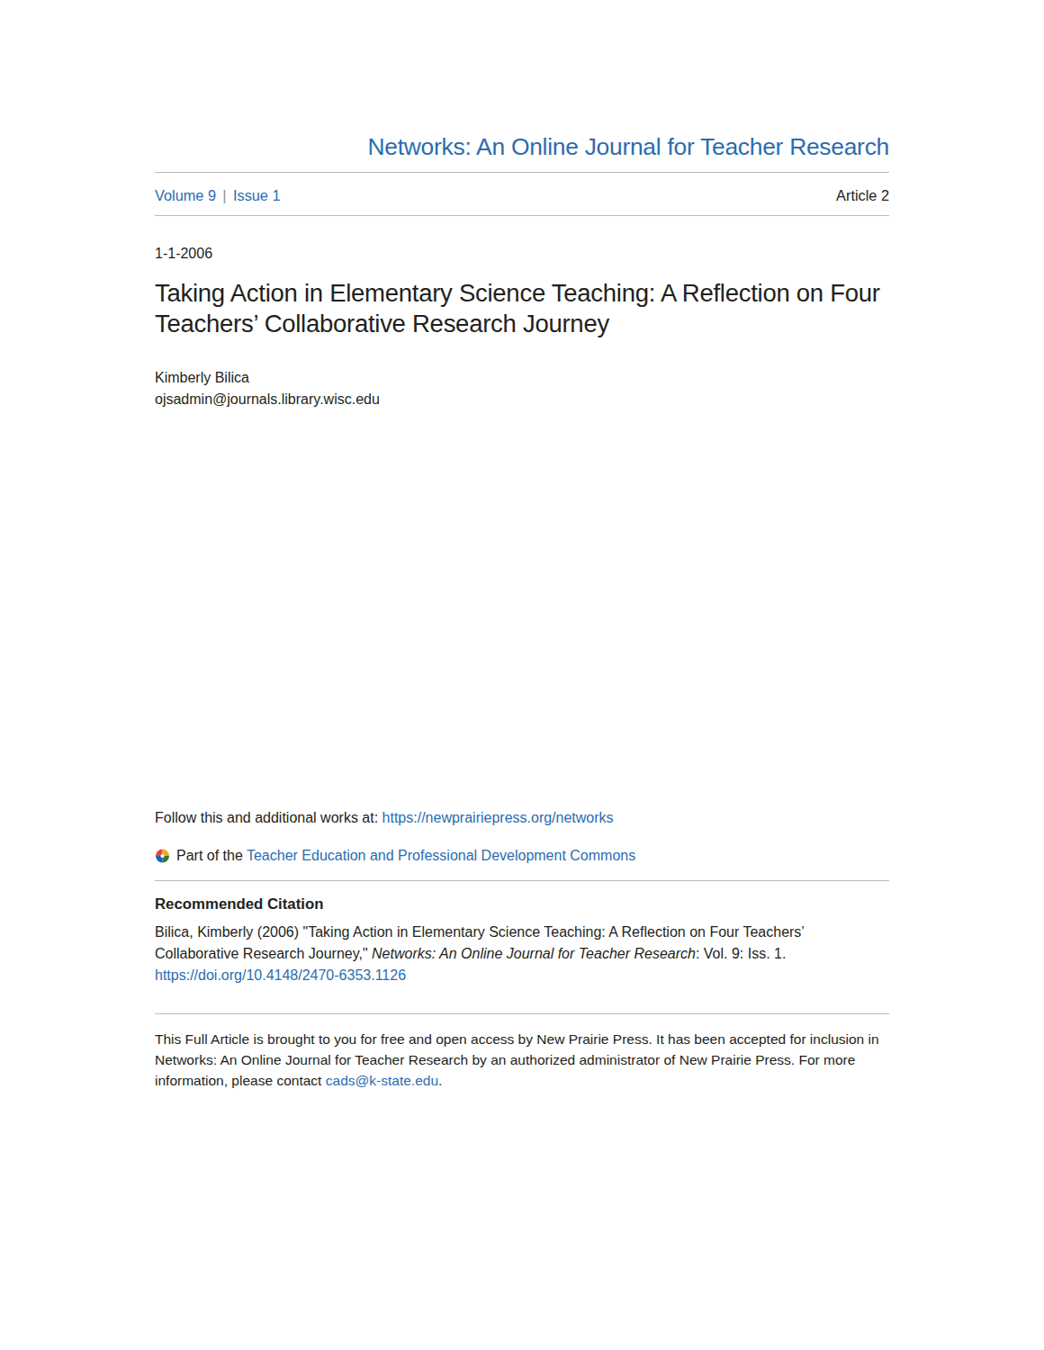Networks: An Online Journal for Teacher Research
Volume 9|Issue 1
Article 2
1-1-2006
Taking Action in Elementary Science Teaching: A Reflection on Four Teachers’ Collaborative Research Journey
Kimberly Bilica
ojsadmin@journals.library.wisc.edu
Follow this and additional works at: https://newprairiepress.org/networks
Part of the Teacher Education and Professional Development Commons
Recommended Citation
Bilica, Kimberly (2006) "Taking Action in Elementary Science Teaching: A Reflection on Four Teachers’ Collaborative Research Journey," Networks: An Online Journal for Teacher Research: Vol. 9: Iss. 1.
https://doi.org/10.4148/2470-6353.1126
This Full Article is brought to you for free and open access by New Prairie Press. It has been accepted for inclusion in Networks: An Online Journal for Teacher Research by an authorized administrator of New Prairie Press. For more information, please contact cads@k-state.edu.